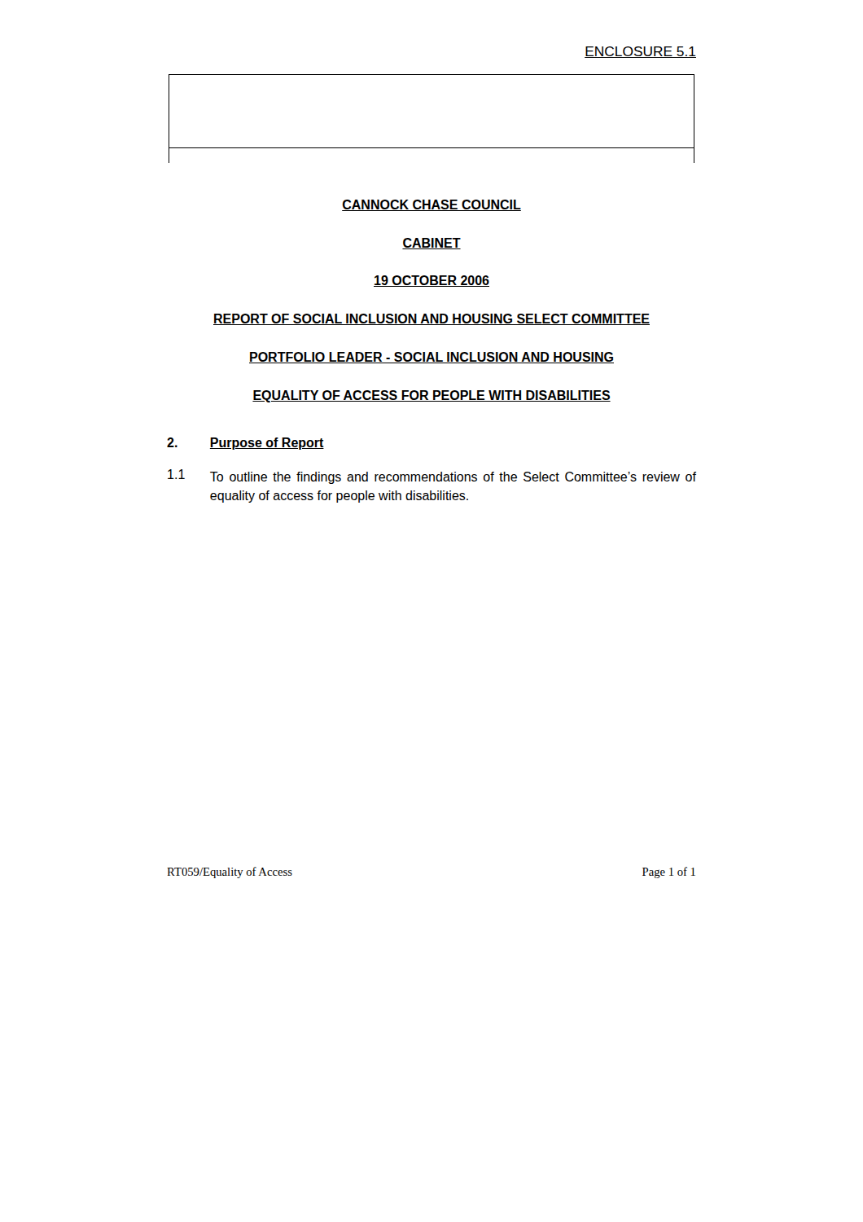ENCLOSURE 5.1
CANNOCK CHASE COUNCIL
CABINET
19 OCTOBER 2006
REPORT OF SOCIAL INCLUSION AND HOUSING SELECT COMMITTEE
PORTFOLIO LEADER - SOCIAL INCLUSION AND HOUSING
EQUALITY OF ACCESS FOR PEOPLE WITH DISABILITIES
2.
Purpose of Report
1.1
To outline the findings and recommendations of the Select Committee’s review of equality of access for people with disabilities.
RT059/Equality of Access Page 1 of 1